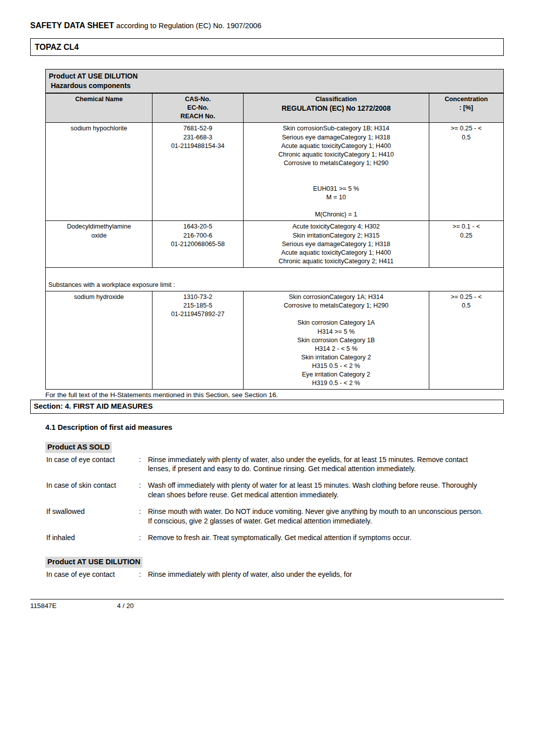SAFETY DATA SHEET according to Regulation (EC) No. 1907/2006
TOPAZ CL4
Product AT USE DILUTION
Hazardous components
| Chemical Name | CAS-No. EC-No. REACH No. | Classification REGULATION (EC) No 1272/2008 | Concentration : [%] |
| --- | --- | --- | --- |
| sodium hypochlorite | 7681-52-9 231-668-3 01-2119488154-34 | Skin corrosionSub-category 1B; H314 Serious eye damageCategory 1; H318 Acute aquatic toxicityCategory 1; H400 Chronic aquatic toxicityCategory 1; H410 Corrosive to metalsCategory 1; H290 EUH031 >= 5 % M = 10 M(Chronic) = 1 | >= 0.25 - < 0.5 |
| Dodecyldimethylamine oxide | 1643-20-5 216-700-6 01-2120068065-58 | Acute toxicityCategory 4; H302 Skin irritationCategory 2; H315 Serious eye damageCategory 1; H318 Acute aquatic toxicityCategory 1; H400 Chronic aquatic toxicityCategory 2; H411 | >= 0.1 - < 0.25 |
| Substances with a workplace exposure limit : |
| sodium hydroxide | 1310-73-2 215-185-5 01-2119457892-27 | Skin corrosionCategory 1A; H314 Corrosive to metalsCategory 1; H290 Skin corrosion Category 1A H314 >= 5 % Skin corrosion Category 1B H314 2 - < 5 % Skin irritation Category 2 H315 0.5 - < 2 % Eye irritation Category 2 H319 0.5 - < 2 % | >= 0.25 - < 0.5 |
For the full text of the H-Statements mentioned in this Section, see Section 16.
Section: 4. FIRST AID MEASURES
4.1 Description of first aid measures
Product AS SOLD
| In case of eye contact | : | Rinse immediately with plenty of water, also under the eyelids, for at least 15 minutes. Remove contact lenses, if present and easy to do. Continue rinsing. Get medical attention immediately. |
| In case of skin contact | : | Wash off immediately with plenty of water for at least 15 minutes. Wash clothing before reuse. Thoroughly clean shoes before reuse. Get medical attention immediately. |
| If swallowed | : | Rinse mouth with water. Do NOT induce vomiting. Never give anything by mouth to an unconscious person. If conscious, give 2 glasses of water. Get medical attention immediately. |
| If inhaled | : | Remove to fresh air. Treat symptomatically. Get medical attention if symptoms occur. |
Product AT USE DILUTION
| In case of eye contact | : | Rinse immediately with plenty of water, also under the eyelids, for |
115847E 4 / 20